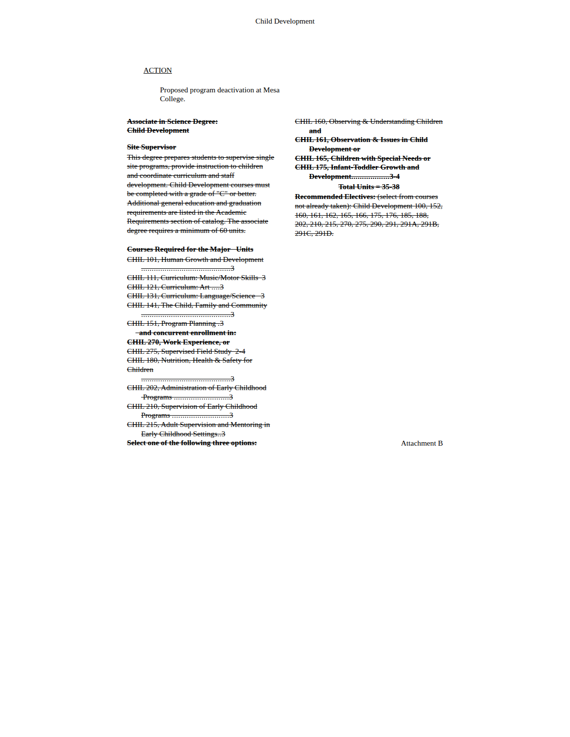Child Development
ACTION
Proposed program deactivation at Mesa College.
Associate in Science Degree:
Child Development
Site Supervisor
This degree prepares students to supervise single site programs, provide instruction to children and coordinate curriculum and staff development. Child Development courses must be completed with a grade of "C" or better. Additional general education and graduation requirements are listed in the Academic Requirements section of catalog. The associate degree requires a minimum of 60 units.
Courses Required for the Major Units
CHIL 101, Human Growth and Development.......................................... 3
CHIL 111, Curriculum: Music/Motor Skills 3
CHIL 121, Curriculum: Art .... 3
CHIL 131, Curriculum: Language/Science 3
CHIL 141, The Child, Family and Community.......................................... 3
CHIL 151, Program Planning . 3
and concurrent enrollment in:
CHIL 270, Work Experience, or
CHIL 275, Supervised Field Study 2-4
CHIL 180, Nutrition, Health & Safety for Children.......................................... 3
CHIL 202, Administration of Early Childhood Programs .......................... 3
CHIL 210, Supervision of Early ChildhoodPrograms ........................... 3
CHIL 215, Adult Supervision and Mentoring inEarly Childhood Settings.. 3
Select one of the following three options:
CHIL 160, Observing & Understanding Childrenand
CHIL 161, Observation & Issues in ChildDevelopment or
CHIL 165, Children with Special Needs or
CHIL 175, Infant-Toddler Growth andDevelopment.................. 3-4
Total Units = 35-38
Recommended Electives: (select from courses not already taken): Child Development 100, 152, 160, 161, 162, 165, 166, 175, 176, 185, 188, 202, 210, 215, 270, 275, 290, 291, 291A, 291B, 291C, 291D.
Attachment B